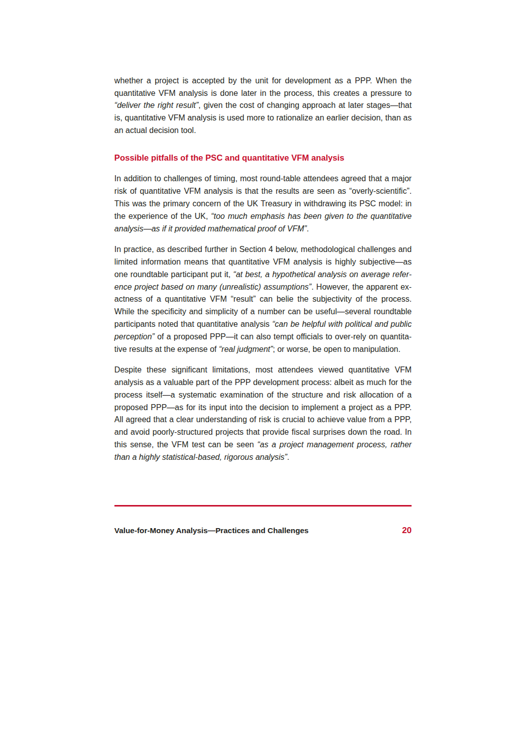whether a project is accepted by the unit for development as a PPP. When the quantitative VFM analysis is done later in the process, this creates a pressure to “deliver the right result”, given the cost of changing approach at later stages—that is, quantitative VFM analysis is used more to rationalize an earlier decision, than as an actual decision tool.
Possible pitfalls of the PSC and quantitative VFM analysis
In addition to challenges of timing, most round-table attendees agreed that a major risk of quantitative VFM analysis is that the results are seen as “overly-scientific”. This was the primary concern of the UK Treasury in withdrawing its PSC model: in the experience of the UK, “too much emphasis has been given to the quantitative analysis—as if it provided mathematical proof of VFM”.
In practice, as described further in Section 4 below, methodological challenges and limited information means that quantitative VFM analysis is highly subjective—as one roundtable participant put it, “at best, a hypothetical analysis on average reference project based on many (unrealistic) assumptions”. However, the apparent exactness of a quantitative VFM “result” can belie the subjectivity of the process. While the specificity and simplicity of a number can be useful—several roundtable participants noted that quantitative analysis “can be helpful with political and public perception” of a proposed PPP—it can also tempt officials to over-rely on quantitative results at the expense of “real judgment”; or worse, be open to manipulation.
Despite these significant limitations, most attendees viewed quantitative VFM analysis as a valuable part of the PPP development process: albeit as much for the process itself—a systematic examination of the structure and risk allocation of a proposed PPP—as for its input into the decision to implement a project as a PPP. All agreed that a clear understanding of risk is crucial to achieve value from a PPP, and avoid poorly-structured projects that provide fiscal surprises down the road. In this sense, the VFM test can be seen “as a project management process, rather than a highly statistical-based, rigorous analysis”.
Value-for-Money Analysis—Practices and Challenges 20